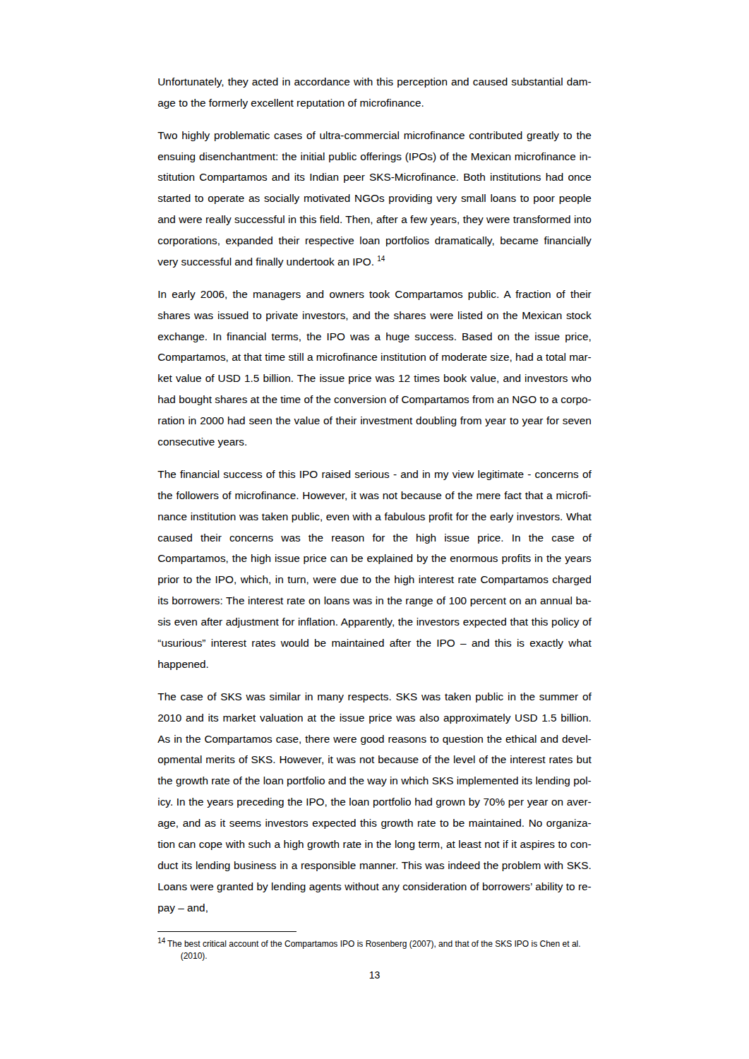Unfortunately, they acted in accordance with this perception and caused substantial damage to the formerly excellent reputation of microfinance.
Two highly problematic cases of ultra-commercial microfinance contributed greatly to the ensuing disenchantment: the initial public offerings (IPOs) of the Mexican microfinance institution Compartamos and its Indian peer SKS-Microfinance. Both institutions had once started to operate as socially motivated NGOs providing very small loans to poor people and were really successful in this field. Then, after a few years, they were transformed into corporations, expanded their respective loan portfolios dramatically, became financially very successful and finally undertook an IPO. 14
In early 2006, the managers and owners took Compartamos public. A fraction of their shares was issued to private investors, and the shares were listed on the Mexican stock exchange. In financial terms, the IPO was a huge success. Based on the issue price, Compartamos, at that time still a microfinance institution of moderate size, had a total market value of USD 1.5 billion. The issue price was 12 times book value, and investors who had bought shares at the time of the conversion of Compartamos from an NGO to a corporation in 2000 had seen the value of their investment doubling from year to year for seven consecutive years.
The financial success of this IPO raised serious - and in my view legitimate - concerns of the followers of microfinance. However, it was not because of the mere fact that a microfinance institution was taken public, even with a fabulous profit for the early investors. What caused their concerns was the reason for the high issue price. In the case of Compartamos, the high issue price can be explained by the enormous profits in the years prior to the IPO, which, in turn, were due to the high interest rate Compartamos charged its borrowers: The interest rate on loans was in the range of 100 percent on an annual basis even after adjustment for inflation. Apparently, the investors expected that this policy of “usurious” interest rates would be maintained after the IPO – and this is exactly what happened.
The case of SKS was similar in many respects. SKS was taken public in the summer of 2010 and its market valuation at the issue price was also approximately USD 1.5 billion. As in the Compartamos case, there were good reasons to question the ethical and developmental merits of SKS. However, it was not because of the level of the interest rates but the growth rate of the loan portfolio and the way in which SKS implemented its lending policy. In the years preceding the IPO, the loan portfolio had grown by 70% per year on average, and as it seems investors expected this growth rate to be maintained. No organization can cope with such a high growth rate in the long term, at least not if it aspires to conduct its lending business in a responsible manner. This was indeed the problem with SKS. Loans were granted by lending agents without any consideration of borrowers’ ability to repay – and,
14 The best critical account of the Compartamos IPO is Rosenberg (2007), and that of the SKS IPO is Chen et al. (2010).
13